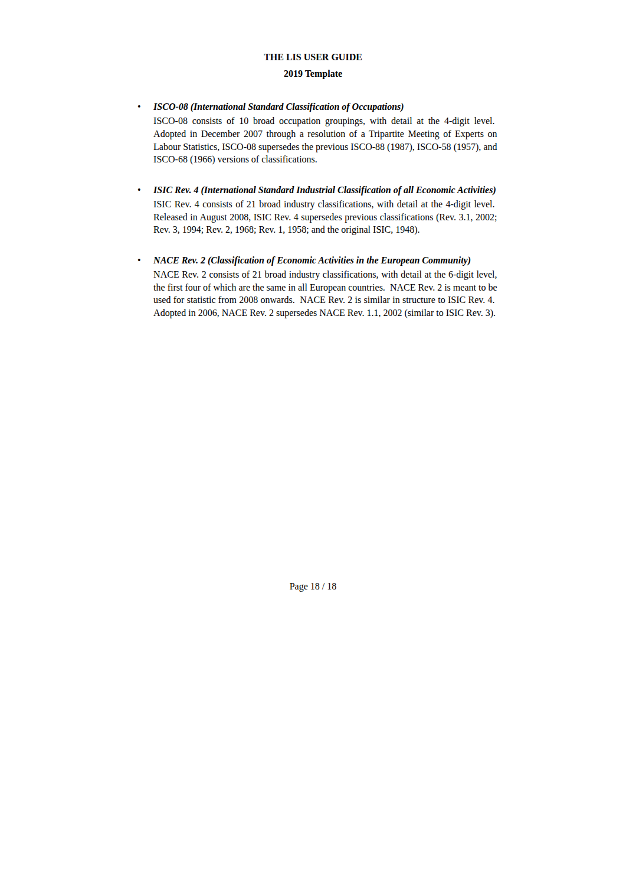THE LIS USER GUIDE 2019 Template
ISCO-08 (International Standard Classification of Occupations)
ISCO-08 consists of 10 broad occupation groupings, with detail at the 4-digit level. Adopted in December 2007 through a resolution of a Tripartite Meeting of Experts on Labour Statistics, ISCO-08 supersedes the previous ISCO-88 (1987), ISCO-58 (1957), and ISCO-68 (1966) versions of classifications.
ISIC Rev. 4 (International Standard Industrial Classification of all Economic Activities)
ISIC Rev. 4 consists of 21 broad industry classifications, with detail at the 4-digit level. Released in August 2008, ISIC Rev. 4 supersedes previous classifications (Rev. 3.1, 2002; Rev. 3, 1994; Rev. 2, 1968; Rev. 1, 1958; and the original ISIC, 1948).
NACE Rev. 2 (Classification of Economic Activities in the European Community)
NACE Rev. 2 consists of 21 broad industry classifications, with detail at the 6-digit level, the first four of which are the same in all European countries. NACE Rev. 2 is meant to be used for statistic from 2008 onwards. NACE Rev. 2 is similar in structure to ISIC Rev. 4. Adopted in 2006, NACE Rev. 2 supersedes NACE Rev. 1.1, 2002 (similar to ISIC Rev. 3).
Page 18 / 18